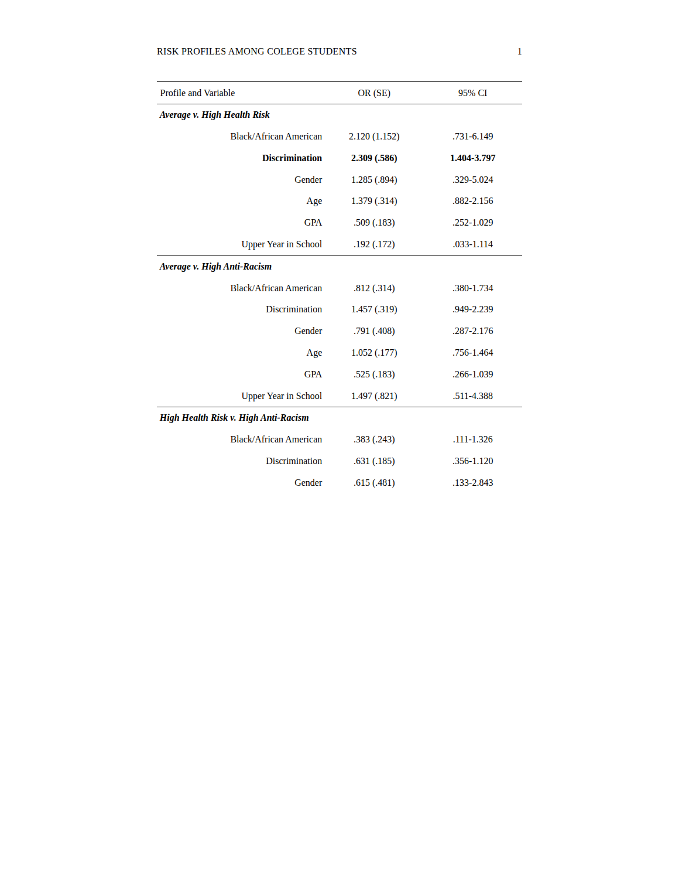Risk Profiles Among Colege Students 1
| Profile and Variable | OR (SE) | 95% CI |
| --- | --- | --- |
| Average v. High Health Risk |
| Black/African American | 2.120 (1.152) | .731-6.149 |
| Discrimination | 2.309 (.586) | 1.404-3.797 |
| Gender | 1.285 (.894) | .329-5.024 |
| Age | 1.379 (.314) | .882-2.156 |
| GPA | .509 (.183) | .252-1.029 |
| Upper Year in School | .192 (.172) | .033-1.114 |
| Average v. High Anti-Racism |
| Black/African American | .812 (.314) | .380-1.734 |
| Discrimination | 1.457 (.319) | .949-2.239 |
| Gender | .791 (.408) | .287-2.176 |
| Age | 1.052 (.177) | .756-1.464 |
| GPA | .525 (.183) | .266-1.039 |
| Upper Year in School | 1.497 (.821) | .511-4.388 |
| High Health Risk v. High Anti-Racism |
| Black/African American | .383 (.243) | .111-1.326 |
| Discrimination | .631 (.185) | .356-1.120 |
| Gender | .615 (.481) | .133-2.843 |